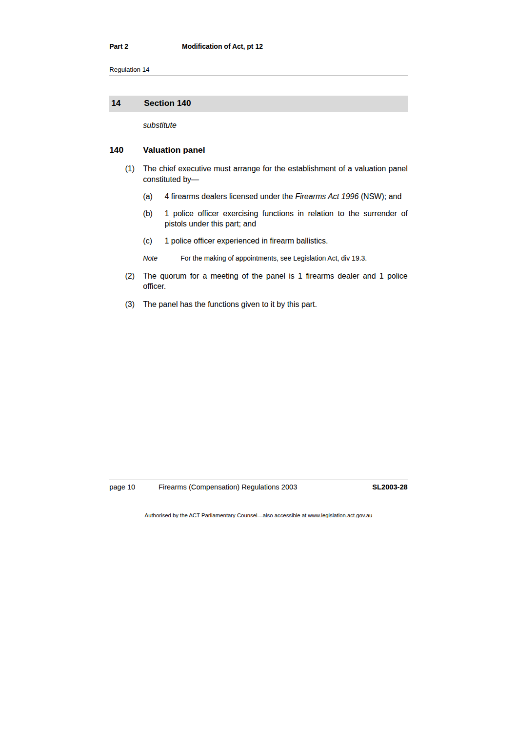Part 2
Modification of Act, pt 12
Regulation 14
14
Section 140
substitute
140
Valuation panel
(1)
The chief executive must arrange for the establishment of a valuation panel constituted by—
(a)
4 firearms dealers licensed under the Firearms Act 1996 (NSW); and
(b)
1 police officer exercising functions in relation to the surrender of pistols under this part; and
(c)
1 police officer experienced in firearm ballistics.
Note
For the making of appointments, see Legislation Act, div 19.3.
(2)
The quorum for a meeting of the panel is 1 firearms dealer and 1 police officer.
(3)
The panel has the functions given to it by this part.
page 10
Firearms (Compensation) Regulations 2003
SL2003-28
Authorised by the ACT Parliamentary Counsel—also accessible at www.legislation.act.gov.au